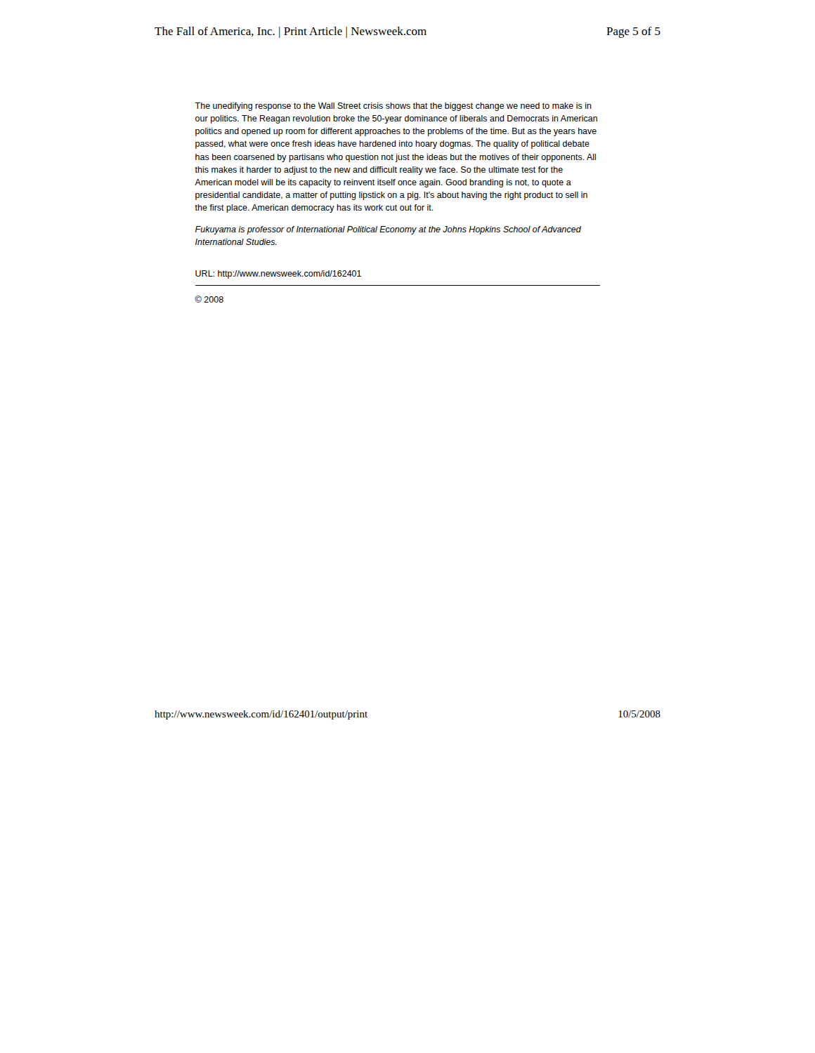The Fall of America, Inc. | Print Article | Newsweek.com
Page 5 of 5
The unedifying response to the Wall Street crisis shows that the biggest change we need to make is in our politics. The Reagan revolution broke the 50-year dominance of liberals and Democrats in American politics and opened up room for different approaches to the problems of the time. But as the years have passed, what were once fresh ideas have hardened into hoary dogmas. The quality of political debate has been coarsened by partisans who question not just the ideas but the motives of their opponents. All this makes it harder to adjust to the new and difficult reality we face. So the ultimate test for the American model will be its capacity to reinvent itself once again. Good branding is not, to quote a presidential candidate, a matter of putting lipstick on a pig. It's about having the right product to sell in the first place. American democracy has its work cut out for it.
Fukuyama is professor of International Political Economy at the Johns Hopkins School of Advanced International Studies.
URL: http://www.newsweek.com/id/162401
© 2008
http://www.newsweek.com/id/162401/output/print
10/5/2008